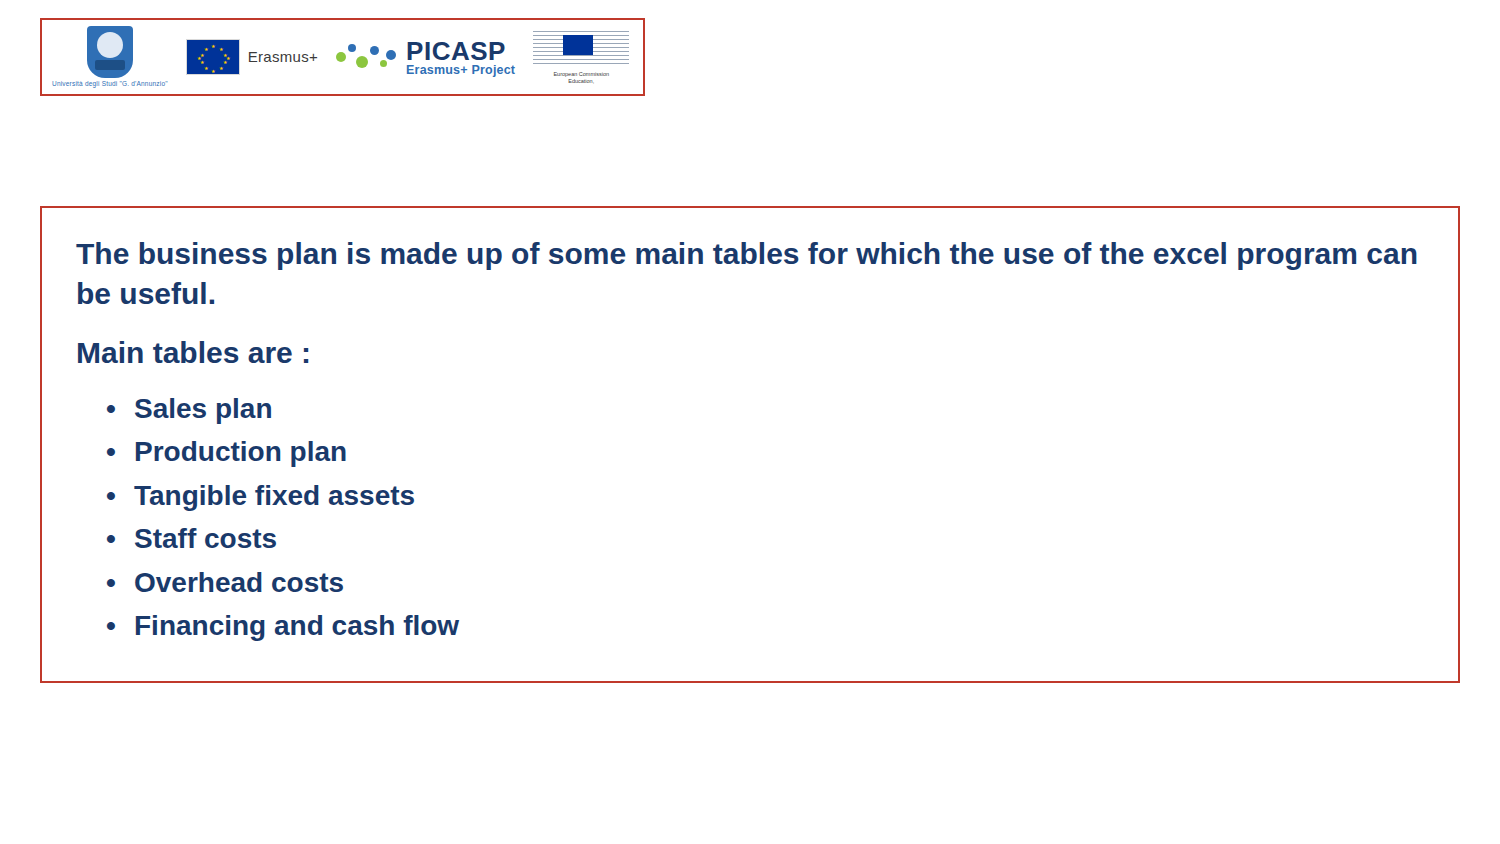Università degli Studi "G. d'Annunzio"
★ ★ ★ ★ ★ ★ ★ ★ ★ ★ ★ ★
Erasmus+
PICASP Erasmus+ Project
European Commission
Education,
The business plan is made up of some main tables for which the use of the excel program can be useful.
Main tables are :
Sales plan
Production plan
Tangible fixed assets
Staff costs
Overhead costs
Financing and cash flow